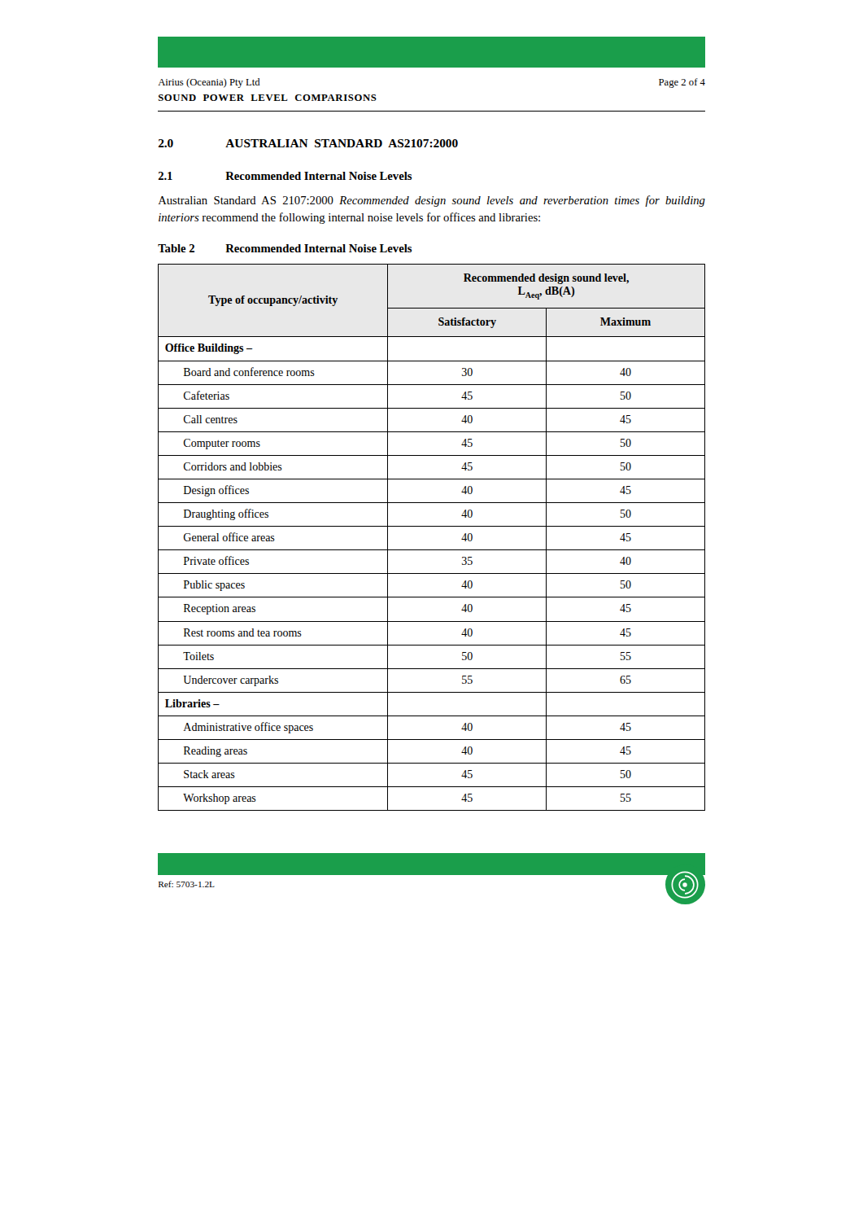Airius (Oceania) Pty Ltd Page 2 of 4
SOUND POWER LEVEL COMPARISONS
2.0 AUSTRALIAN STANDARD AS2107:2000
2.1 Recommended Internal Noise Levels
Australian Standard AS 2107:2000 Recommended design sound levels and reverberation times for building interiors recommend the following internal noise levels for offices and libraries:
Table 2 Recommended Internal Noise Levels
| Type of occupancy/activity | Recommended design sound level, L Aeq , dB(A) |
| --- | --- |
| Satisfactory | Maximum |
| Office Buildings – | | |
| Board and conference rooms | 30 | 40 |
| Cafeterias | 45 | 50 |
| Call centres | 40 | 45 |
| Computer rooms | 45 | 50 |
| Corridors and lobbies | 45 | 50 |
| Design offices | 40 | 45 |
| Draughting offices | 40 | 50 |
| General office areas | 40 | 45 |
| Private offices | 35 | 40 |
| Public spaces | 40 | 50 |
| Reception areas | 40 | 45 |
| Rest rooms and tea rooms | 40 | 45 |
| Toilets | 50 | 55 |
| Undercover carparks | 55 | 65 |
| Libraries – | | |
| Administrative office spaces | 40 | 45 |
| Reading areas | 40 | 45 |
| Stack areas | 45 | 50 |
| Workshop areas | 45 | 55 |
Ref: 5703-1.2L 24-Jun-15